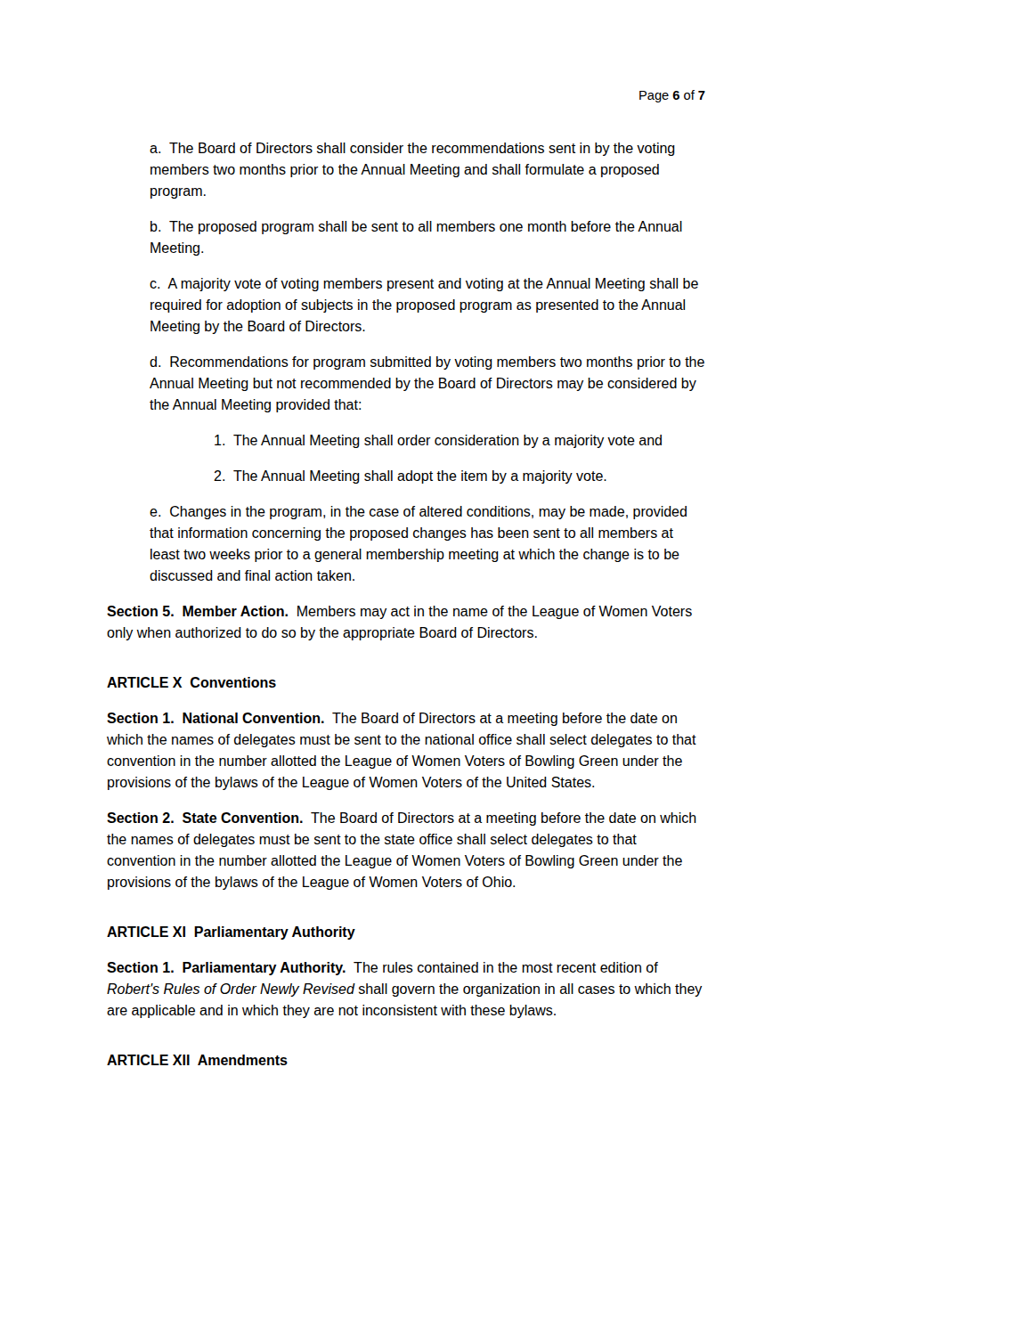Page 6 of 7
a. The Board of Directors shall consider the recommendations sent in by the voting members two months prior to the Annual Meeting and shall formulate a proposed program.
b. The proposed program shall be sent to all members one month before the Annual Meeting.
c. A majority vote of voting members present and voting at the Annual Meeting shall be required for adoption of subjects in the proposed program as presented to the Annual Meeting by the Board of Directors.
d. Recommendations for program submitted by voting members two months prior to the Annual Meeting but not recommended by the Board of Directors may be considered by the Annual Meeting provided that:
1. The Annual Meeting shall order consideration by a majority vote and
2. The Annual Meeting shall adopt the item by a majority vote.
e. Changes in the program, in the case of altered conditions, may be made, provided that information concerning the proposed changes has been sent to all members at least two weeks prior to a general membership meeting at which the change is to be discussed and final action taken.
Section 5. Member Action. Members may act in the name of the League of Women Voters only when authorized to do so by the appropriate Board of Directors.
ARTICLE X Conventions
Section 1. National Convention. The Board of Directors at a meeting before the date on which the names of delegates must be sent to the national office shall select delegates to that convention in the number allotted the League of Women Voters of Bowling Green under the provisions of the bylaws of the League of Women Voters of the United States.
Section 2. State Convention. The Board of Directors at a meeting before the date on which the names of delegates must be sent to the state office shall select delegates to that convention in the number allotted the League of Women Voters of Bowling Green under the provisions of the bylaws of the League of Women Voters of Ohio.
ARTICLE XI Parliamentary Authority
Section 1. Parliamentary Authority. The rules contained in the most recent edition of Robert's Rules of Order Newly Revised shall govern the organization in all cases to which they are applicable and in which they are not inconsistent with these bylaws.
ARTICLE XII Amendments